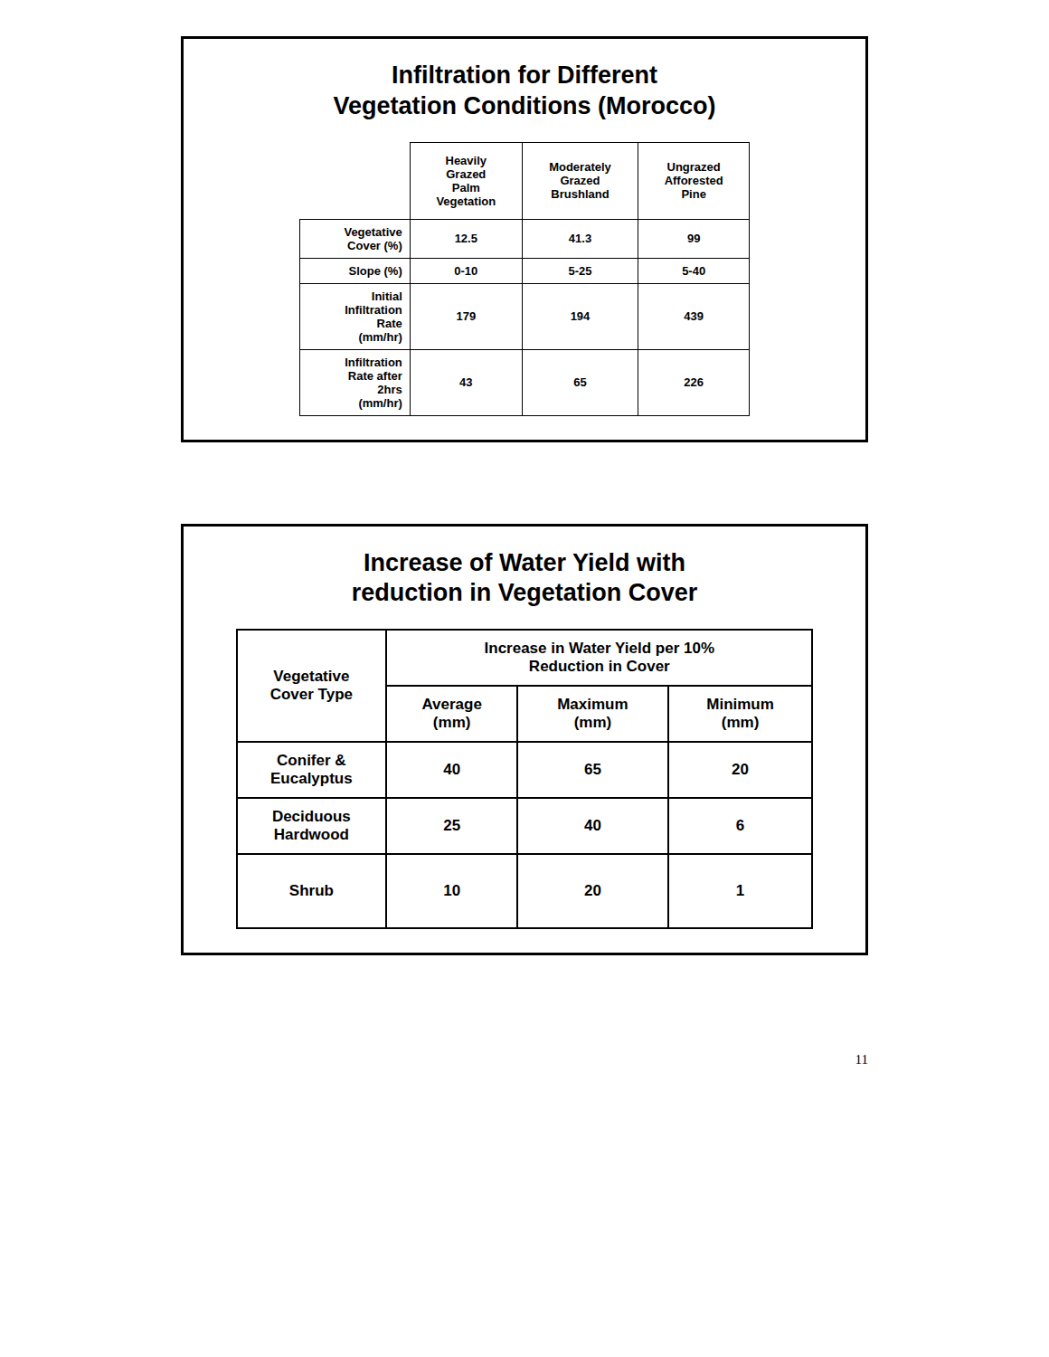Infiltration for Different
Vegetation Conditions (Morocco)
| | | Heavily Grazed Palm Vegetation | Moderately Grazed Brushland | Ungrazed Afforested Pine | |
| | Vegetative Cover (%) | 12.5 | 41.3 | 99 | |
| | Slope (%) | 0-10 | 5-25 | 5-40 | |
| | Initial Infiltration Rate (mm/hr) | 179 | 194 | 439 | |
| | Infiltration Rate after 2hrs (mm/hr) | 43 | 65 | 226 | |
Increase of Water Yield with
reduction in Vegetation Cover
| Vegetative Cover Type | Increase in Water Yield per 10% Reduction in Cover |
| Average (mm) | Maximum (mm) | Minimum (mm) |
| Conifer & Eucalyptus | 40 | 65 | 20 |
| Deciduous Hardwood | 25 | 40 | 6 |
| Shrub | 10 | 20 | 1 |
11